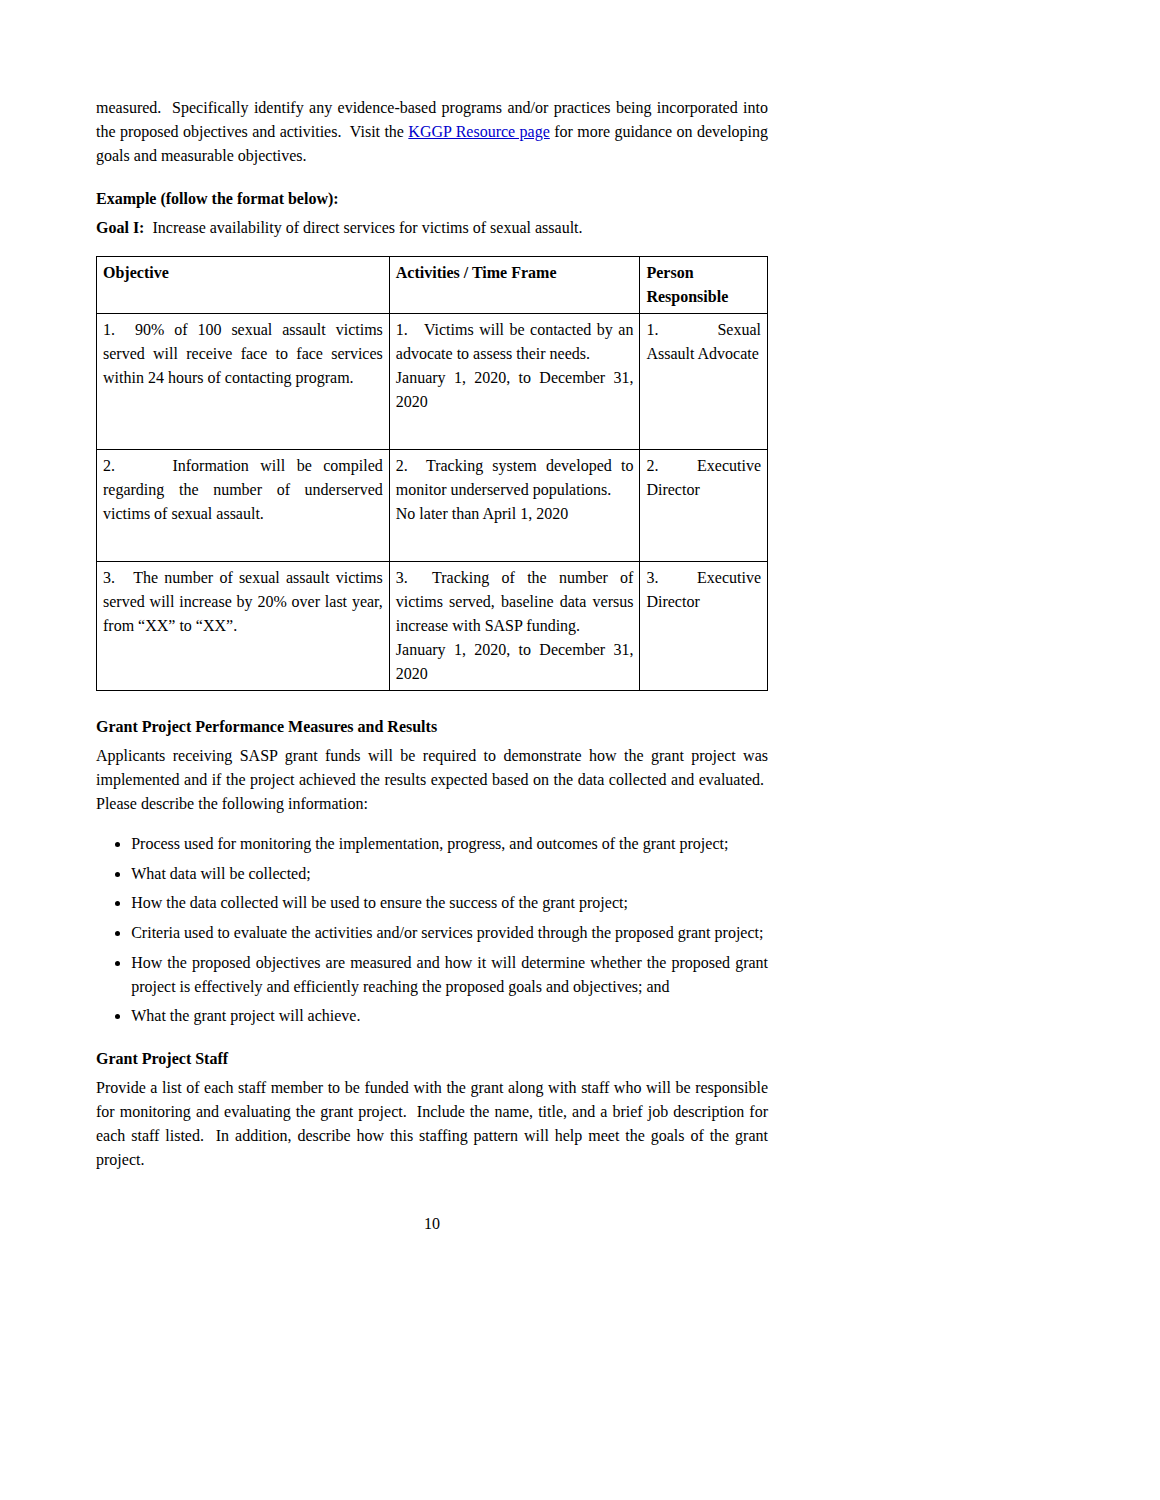measured. Specifically identify any evidence-based programs and/or practices being incorporated into the proposed objectives and activities. Visit the KGGP Resource page for more guidance on developing goals and measurable objectives.
Example (follow the format below):
Goal I: Increase availability of direct services for victims of sexual assault.
| Objective | Activities / Time Frame | Person Responsible |
| --- | --- | --- |
| 1. 90% of 100 sexual assault victims served will receive face to face services within 24 hours of contacting program. | 1. Victims will be contacted by an advocate to assess their needs. January 1, 2020, to December 31, 2020 | 1. Sexual Assault Advocate |
| 2. Information will be compiled regarding the number of underserved victims of sexual assault. | 2. Tracking system developed to monitor underserved populations. No later than April 1, 2020 | 2. Executive Director |
| 3. The number of sexual assault victims served will increase by 20% over last year, from “XX” to “XX”. | 3. Tracking of the number of victims served, baseline data versus increase with SASP funding. January 1, 2020, to December 31, 2020 | 3. Executive Director |
Grant Project Performance Measures and Results
Applicants receiving SASP grant funds will be required to demonstrate how the grant project was implemented and if the project achieved the results expected based on the data collected and evaluated. Please describe the following information:
Process used for monitoring the implementation, progress, and outcomes of the grant project;
What data will be collected;
How the data collected will be used to ensure the success of the grant project;
Criteria used to evaluate the activities and/or services provided through the proposed grant project;
How the proposed objectives are measured and how it will determine whether the proposed grant project is effectively and efficiently reaching the proposed goals and objectives; and
What the grant project will achieve.
Grant Project Staff
Provide a list of each staff member to be funded with the grant along with staff who will be responsible for monitoring and evaluating the grant project. Include the name, title, and a brief job description for each staff listed. In addition, describe how this staffing pattern will help meet the goals of the grant project.
10